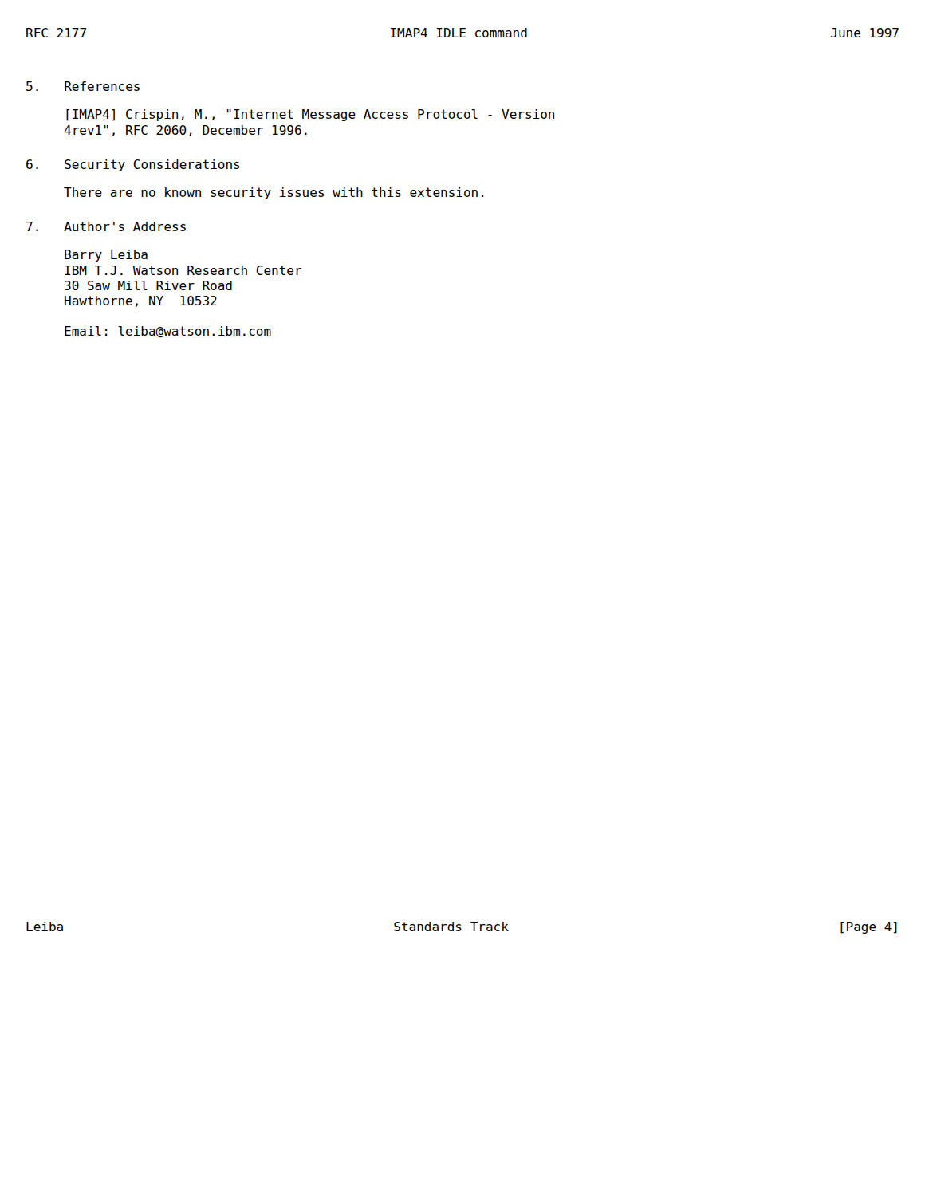RFC 2177 IMAP4 IDLE command June 1997
5.
References
[IMAP4] Crispin, M., "Internet Message Access Protocol - Version
4rev1", RFC 2060, December 1996.
6.
Security Considerations
There are no known security issues with this extension.
7.
Author's Address
Barry Leiba
IBM T.J. Watson Research Center
30 Saw Mill River Road
Hawthorne, NY  10532

Email: leiba@watson.ibm.com
Leiba Standards Track [Page 4]